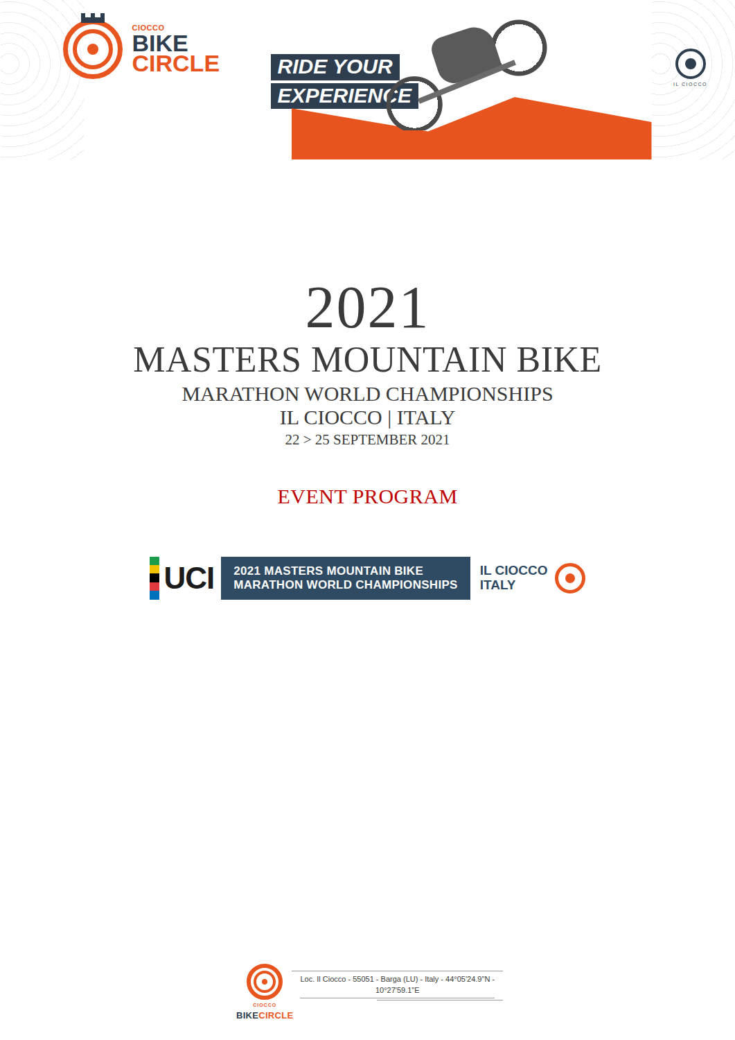CIOCCO BIKECIRCLE
RIDE YOUR
EXPERIENCE
IL CIOCCO
2021
MASTERS MOUNTAIN BIKE
MARATHON WORLD CHAMPIONSHIPS
IL CIOCCO | ITALY
22 > 25 SEPTEMBER 2021
EVENT PROGRAM
UCI
2021 MASTERS MOUNTAIN BIKE MARATHON WORLD CHAMPIONSHIPS
IL CIOCCO
ITALY
CIOCCO
BIKECIRCLE
Loc. Il Ciocco - 55051 - Barga (LU) - Italy - 44°05'24.9"N - 10°27'59.1"E